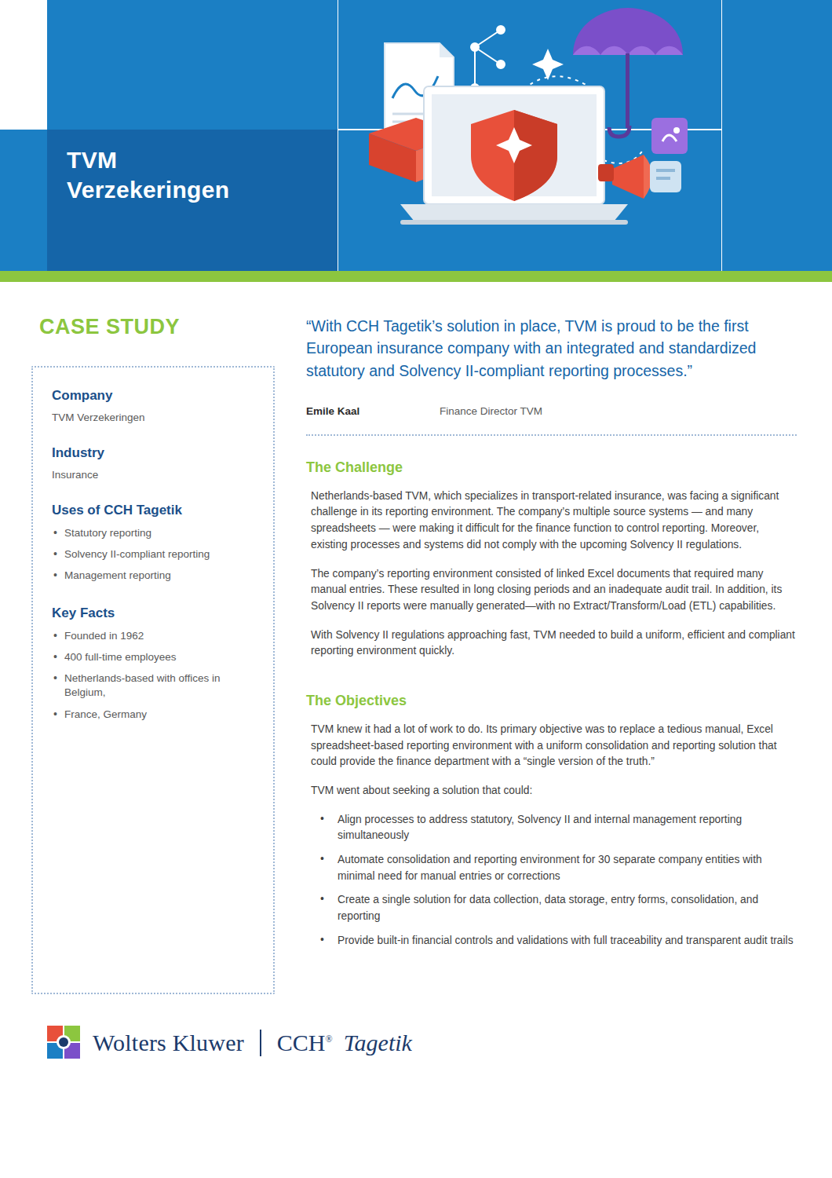TVM
Verzekeringen
CASE STUDY
Company
TVM Verzekeringen
Industry
Insurance
Uses of CCH Tagetik
Statutory reporting
Solvency II-compliant reporting
Management reporting
Key Facts
Founded in 1962
400 full-time employees
Netherlands-based with offices in Belgium,
France, Germany
“With CCH Tagetik’s solution in place, TVM is proud to be the first European insurance company with an integrated and standardized statutory and Solvency II-compliant reporting processes.”
Emile Kaal
Finance Director TVM
The Challenge
Netherlands-based TVM, which specializes in transport-related insurance, was facing a significant challenge in its reporting environment. The company’s multiple source systems — and many spreadsheets — were making it difficult for the finance function to control reporting. Moreover, existing processes and systems did not comply with the upcoming Solvency II regulations.
The company’s reporting environment consisted of linked Excel documents that required many manual entries. These resulted in long closing periods and an inadequate audit trail. In addition, its Solvency II reports were manually generated—with no Extract/Transform/Load (ETL) capabilities.
With Solvency II regulations approaching fast, TVM needed to build a uniform, efficient and compliant reporting environment quickly.
The Objectives
TVM knew it had a lot of work to do. Its primary objective was to replace a tedious manual, Excel spreadsheet-based reporting environment with a uniform consolidation and reporting solution that could provide the finance department with a “single version of the truth.”
TVM went about seeking a solution that could:
Align processes to address statutory, Solvency II and internal management reporting simultaneously
Automate consolidation and reporting environment for 30 separate company entities with minimal need for manual entries or corrections
Create a single solution for data collection, data storage, entry forms, consolidation, and reporting
Provide built-in financial controls and validations with full traceability and transparent audit trails
Wolters Kluwer CCH® Tagetik